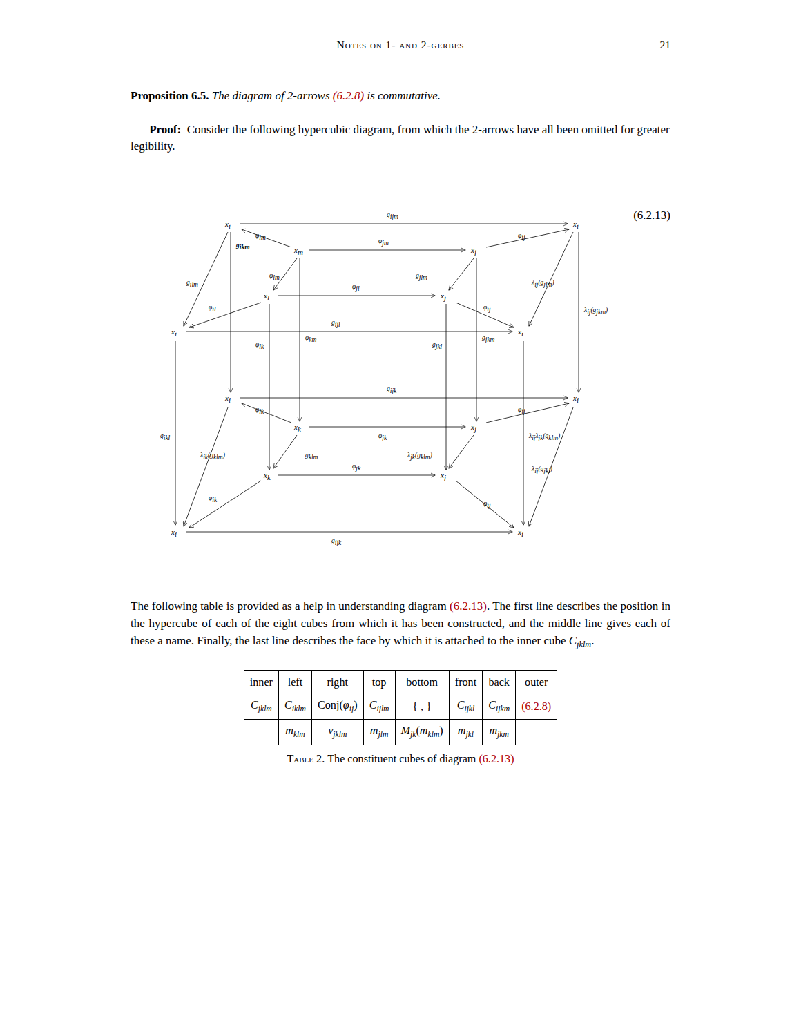Notes on 1- and 2-gerbes 21
Proposition 6.5. The diagram of 2-arrows (6.2.8) is commutative.
Proof: Consider the following hypercubic diagram, from which the 2-arrows have all been omitted for greater legibility.
(6.2.13)
xi xi xi xi xi xi xi xi xm xj xl xj xk xj xk xj top back edge: x_i -> x_i (g_ijm) gijm gilm gikl gikm gijk gijl gijk λij(gjkm) λijλjk(gklm) λij(gjlm) λij(gjkl) φjm φlm φjl φkm φlk gjkm gjkl φjk φjk φim φij φil φij φik φij φik φij gjlm gklm λik(gklm) λjk(gklm)
The following table is provided as a help in understanding diagram (6.2.13). The first line describes the position in the hypercube of each of the eight cubes from which it has been constructed, and the middle line gives each of these a name. Finally, the last line describes the face by which it is attached to the inner cube Cjklm.
| inner | left | right | top | bottom | front | back | outer |
| C jklm | C iklm | Conj( φ ij ) | C ijlm | { , } | C ijkl | C ijkm | (6.2.8) |
| | m klm | ν jklm | m jlm | M jk ( m klm ) | m jkl | m jkm | |
Table 2. The constituent cubes of diagram (6.2.13)